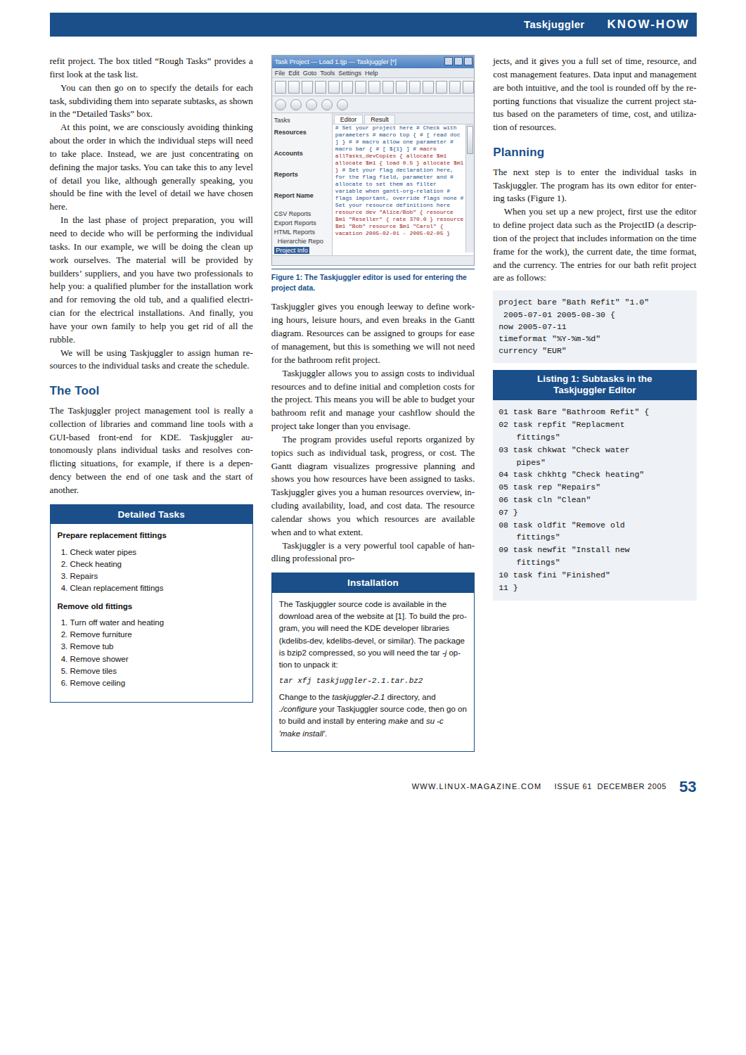Taskjuggler
KNOW-HOW
refit project. The box titled “Rough Tasks” provides a first look at the task list.
You can then go on to specify the details for each task, subdividing them into separate subtasks, as shown in the “Detailed Tasks” box.
At this point, we are consciously avoiding thinking about the order in which the individual steps will need to take place. Instead, we are just concentrating on defining the major tasks. You can take this to any level of detail you like, although generally speaking, you should be fine with the level of detail we have chosen here.
In the last phase of project preparation, you will need to decide who will be performing the individual tasks. In our example, we will be doing the clean up work ourselves. The material will be provided by builders’ suppliers, and you have two professionals to help you: a qualified plumber for the installation work and for removing the old tub, and a qualified electrician for the electrical installations. And finally, you have your own family to help you get rid of all the rubble.
We will be using Taskjuggler to assign human resources to the individual tasks and create the schedule.
The Tool
The Taskjuggler project management tool is really a collection of libraries and command line tools with a GUI-based front-end for KDE. Taskjuggler autonomously plans individual tasks and resolves conflicting situations, for example, if there is a dependency between the end of one task and the start of another.
Detailed Tasks
Prepare replacement fittings
Check water pipes
Check heating
Repairs
Clean replacement fittings
Remove old fittings
Turn off water and heating
Remove furniture
Remove tub
Remove shower
Remove tiles
Remove ceiling
Task Project — Load 1.tjp — Taskjuggler [*]
File Edit Goto Tools Settings Help
Tasks
Resources
Accounts
Reports
Report Name
CSV Reports
Export Reports
HTML Reports
Hierarchie Repo
Project Info
Resource U...
XML Reports
Editor Result
# Set your project here # Check with parameters # macro top { # [ read doc ] } # # macro allow one parameter # macro bar { # [ ${1} ] # macro allTasks_devCopies { allocate $m1 allocate $m1 { load 0.5 } allocate $m1 } # Set your flag declaration here, for the flag field, parameter and # allocate to set them as filter variable when gantt-org-relation # flags important, override flags none # Set your resource definitions here resource dev "Alice/Bob" { resource $m1 "Reseller" { rate 370.0 } resource $m1 "Bob" resource $m1 "Carol" { vacation 2005-02-01 - 2005-02-05 }
Figure 1: The Taskjuggler editor is used for entering the project data.
Taskjuggler gives you enough leeway to define working hours, leisure hours, and even breaks in the Gantt diagram. Resources can be assigned to groups for ease of management, but this is something we will not need for the bathroom refit project.
Taskjuggler allows you to assign costs to individual resources and to define initial and completion costs for the project. This means you will be able to budget your bathroom refit and manage your cashflow should the project take longer than you envisage.
The program provides useful reports organized by topics such as individual task, progress, or cost. The Gantt diagram visualizes progressive planning and shows you how resources have been assigned to tasks. Taskjuggler gives you a human resources overview, including availability, load, and cost data. The resource calendar shows you which resources are available when and to what extent.
Taskjuggler is a very powerful tool capable of handling professional pro-
Installation
The Taskjuggler source code is available in the download area of the website at [1]. To build the program, you will need the KDE developer libraries (kdelibs-dev, kdelibs-devel, or similar). The package is bzip2 compressed, so you will need the tar -j option to unpack it:
tar xfj taskjuggler-2.1.tar.bz2
Change to the taskjuggler-2.1 directory, and ./configure your Taskjuggler source code, then go on to build and install by entering make and su -c 'make install'.
jects, and it gives you a full set of time, resource, and cost management features. Data input and management are both intuitive, and the tool is rounded off by the reporting functions that visualize the current project status based on the parameters of time, cost, and utilization of resources.
Planning
The next step is to enter the individual tasks in Taskjuggler. The program has its own editor for entering tasks (Figure 1).
When you set up a new project, first use the editor to define project data such as the ProjectID (a description of the project that includes information on the time frame for the work), the current date, the time format, and the currency. The entries for our bath refit project are as follows:
project bare "Bath Refit" "1.0"
 2005-07-01 2005-08-30 {
now 2005-07-11
timeformat "%Y-%m-%d"
currency "EUR"
Listing 1: Subtasks in the
Taskjuggler Editor
01 task Bare "Bathroom Refit" {
02 task repfit "Replacment
fittings"
03 task chkwat "Check water
pipes"
04 task chkhtg "Check heating"
05 task rep "Repairs"
06 task cln "Clean"
07 }
08 task oldfit "Remove old
fittings"
09 task newfit "Install new
fittings"
10 task fini "Finished"
11 }
WWW.LINUX-MAGAZINE.COM ISSUE 61 DECEMBER 2005 53